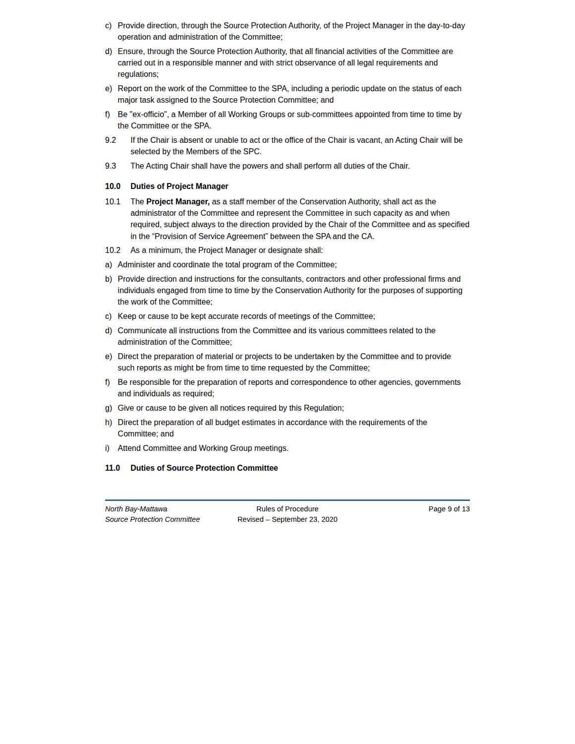c) Provide direction, through the Source Protection Authority, of the Project Manager in the day-to-day operation and administration of the Committee;
d) Ensure, through the Source Protection Authority, that all financial activities of the Committee are carried out in a responsible manner and with strict observance of all legal requirements and regulations;
e) Report on the work of the Committee to the SPA, including a periodic update on the status of each major task assigned to the Source Protection Committee; and
f) Be "ex-officio", a Member of all Working Groups or sub-committees appointed from time to time by the Committee or the SPA.
9.2 If the Chair is absent or unable to act or the office of the Chair is vacant, an Acting Chair will be selected by the Members of the SPC.
9.3 The Acting Chair shall have the powers and shall perform all duties of the Chair.
10.0 Duties of Project Manager
10.1 The Project Manager, as a staff member of the Conservation Authority, shall act as the administrator of the Committee and represent the Committee in such capacity as and when required, subject always to the direction provided by the Chair of the Committee and as specified in the “Provision of Service Agreement” between the SPA and the CA.
10.2 As a minimum, the Project Manager or designate shall:
a) Administer and coordinate the total program of the Committee;
b) Provide direction and instructions for the consultants, contractors and other professional firms and individuals engaged from time to time by the Conservation Authority for the purposes of supporting the work of the Committee;
c) Keep or cause to be kept accurate records of meetings of the Committee;
d) Communicate all instructions from the Committee and its various committees related to the administration of the Committee;
e) Direct the preparation of material or projects to be undertaken by the Committee and to provide such reports as might be from time to time requested by the Committee;
f) Be responsible for the preparation of reports and correspondence to other agencies, governments and individuals as required;
g) Give or cause to be given all notices required by this Regulation;
h) Direct the preparation of all budget estimates in accordance with the requirements of the Committee; and
i) Attend Committee and Working Group meetings.
11.0 Duties of Source Protection Committee
North Bay-MattawaSource Protection Committee
Rules of ProcedureRevised – September 23, 2020
Page 9 of 13